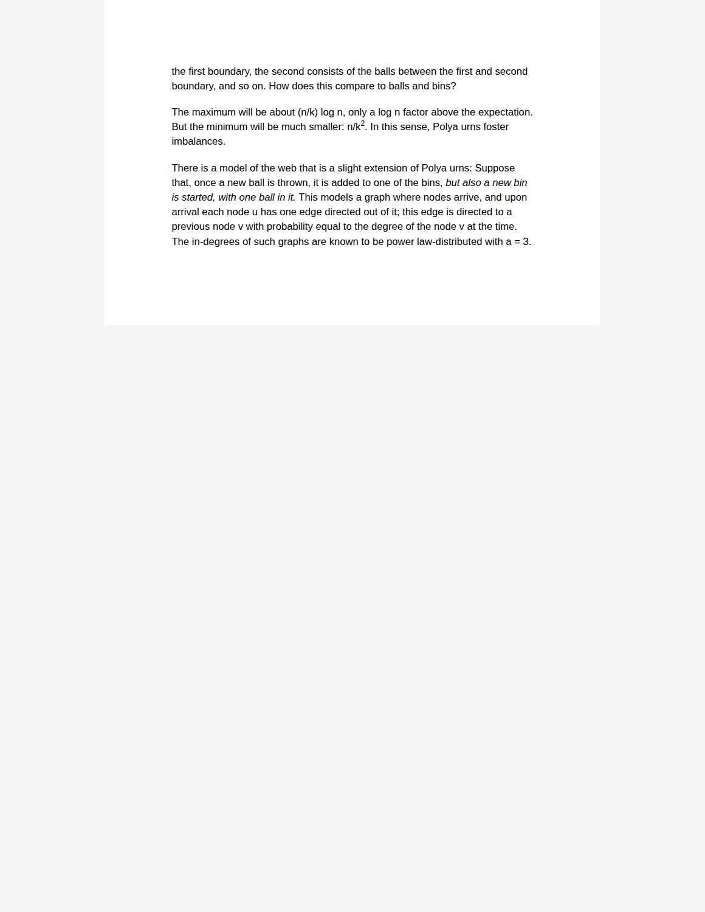the first boundary, the second consists of the balls between the first and second boundary, and so on. How does this compare to balls and bins?
The maximum will be about (n/k) log n, only a log n factor above the expectation. But the minimum will be much smaller: n/k2. In this sense, Polya urns foster imbalances.
There is a model of the web that is a slight extension of Polya urns: Suppose that, once a new ball is thrown, it is added to one of the bins, but also a new bin is started, with one ball in it. This models a graph where nodes arrive, and upon arrival each node u has one edge directed out of it; this edge is directed to a previous node v with probability equal to the degree of the node v at the time. The in-degrees of such graphs are known to be power law-distributed with a = 3.